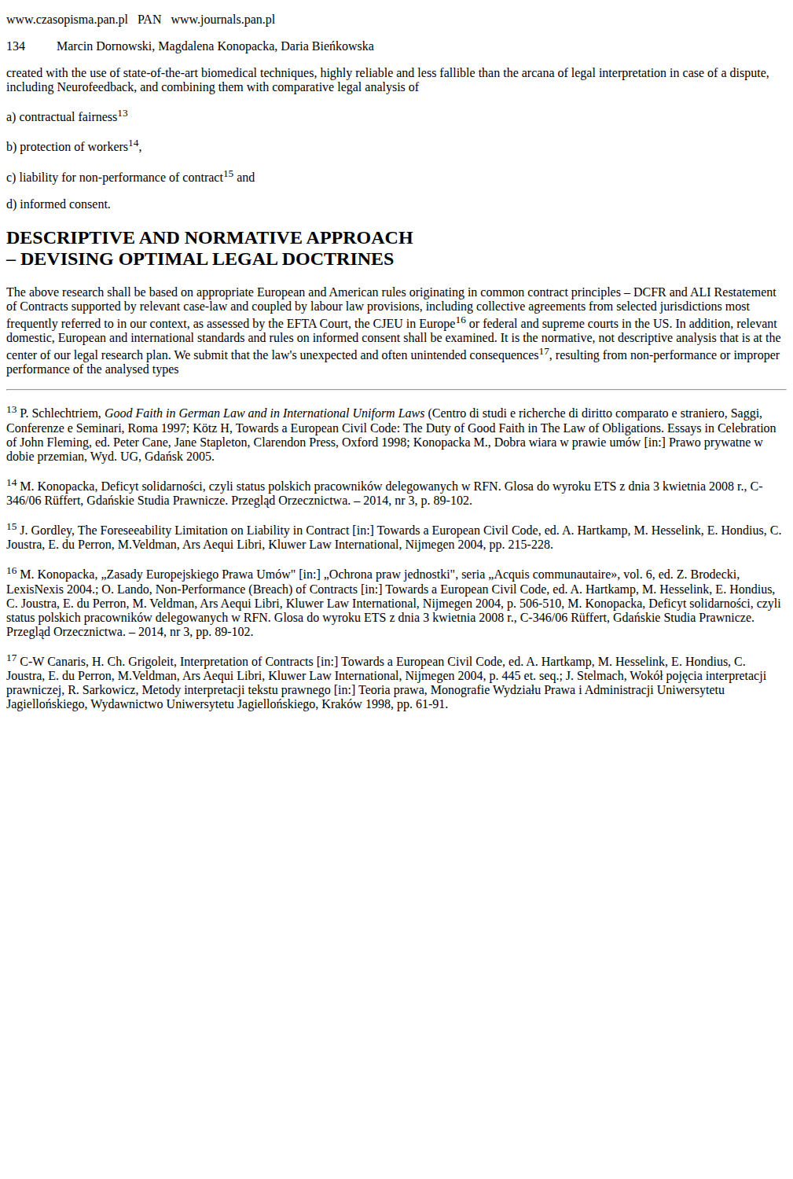www.czasopisma.pan.pl PAN www.journals.pan.pl
134 Marcin Dornowski, Magdalena Konopacka, Daria Bieńkowska
created with the use of state-of-the-art biomedical techniques, highly reliable and less fallible than the arcana of legal interpretation in case of a dispute, including Neurofeedback, and combining them with comparative legal analysis of
a) contractual fairness13
b) protection of workers14,
c) liability for non-performance of contract15 and
d) informed consent.
DESCRIPTIVE AND NORMATIVE APPROACH
– DEVISING OPTIMAL LEGAL DOCTRINES
The above research shall be based on appropriate European and American rules originating in common contract principles – DCFR and ALI Restatement of Contracts supported by relevant case-law and coupled by labour law provisions, including collective agreements from selected jurisdictions most frequently referred to in our context, as assessed by the EFTA Court, the CJEU in Europe16 or federal and supreme courts in the US. In addition, relevant domestic, European and international standards and rules on informed consent shall be examined. It is the normative, not descriptive analysis that is at the center of our legal research plan. We submit that the law's unexpected and often unintended consequences17, resulting from non-performance or improper performance of the analysed types
13 P. Schlechtriem, Good Faith in German Law and in International Uniform Laws (Centro di studi e richerche di diritto comparato e straniero, Saggi, Conferenze e Seminari, Roma 1997; Kötz H, Towards a European Civil Code: The Duty of Good Faith in The Law of Obligations. Essays in Celebration of John Fleming, ed. Peter Cane, Jane Stapleton, Clarendon Press, Oxford 1998; Konopacka M., Dobra wiara w prawie umów [in:] Prawo prywatne w dobie przemian, Wyd. UG, Gdańsk 2005.
14 M. Konopacka, Deficyt solidarności, czyli status polskich pracowników delegowanych w RFN. Glosa do wyroku ETS z dnia 3 kwietnia 2008 r., C-346/06 Rüffert, Gdańskie Studia Prawnicze. Przegląd Orzecznictwa. – 2014, nr 3, p. 89-102.
15 J. Gordley, The Foreseeability Limitation on Liability in Contract [in:] Towards a European Civil Code, ed. A. Hartkamp, M. Hesselink, E. Hondius, C. Joustra, E. du Perron, M.Veldman, Ars Aequi Libri, Kluwer Law International, Nijmegen 2004, pp. 215-228.
16 M. Konopacka, „Zasady Europejskiego Prawa Umów" [in:] „Ochrona praw jednostki", seria „Acquis communautaire», vol. 6, ed. Z. Brodecki, LexisNexis 2004.; O. Lando, Non-Performance (Breach) of Contracts [in:] Towards a European Civil Code, ed. A. Hartkamp, M. Hesselink, E. Hondius, C. Joustra, E. du Perron, M. Veldman, Ars Aequi Libri, Kluwer Law International, Nijmegen 2004, p. 506-510, M. Konopacka, Deficyt solidarności, czyli status polskich pracowników delegowanych w RFN. Glosa do wyroku ETS z dnia 3 kwietnia 2008 r., C-346/06 Rüffert, Gdańskie Studia Prawnicze. Przegląd Orzecznictwa. – 2014, nr 3, pp. 89-102.
17 C-W Canaris, H. Ch. Grigoleit, Interpretation of Contracts [in:] Towards a European Civil Code, ed. A. Hartkamp, M. Hesselink, E. Hondius, C. Joustra, E. du Perron, M.Veldman, Ars Aequi Libri, Kluwer Law International, Nijmegen 2004, p. 445 et. seq.; J. Stelmach, Wokół pojęcia interpretacji prawniczej, R. Sarkowicz, Metody interpretacji tekstu prawnego [in:] Teoria prawa, Monografie Wydziału Prawa i Administracji Uniwersytetu Jagiellońskiego, Wydawnictwo Uniwersytetu Jagiellońskiego, Kraków 1998, pp. 61-91.